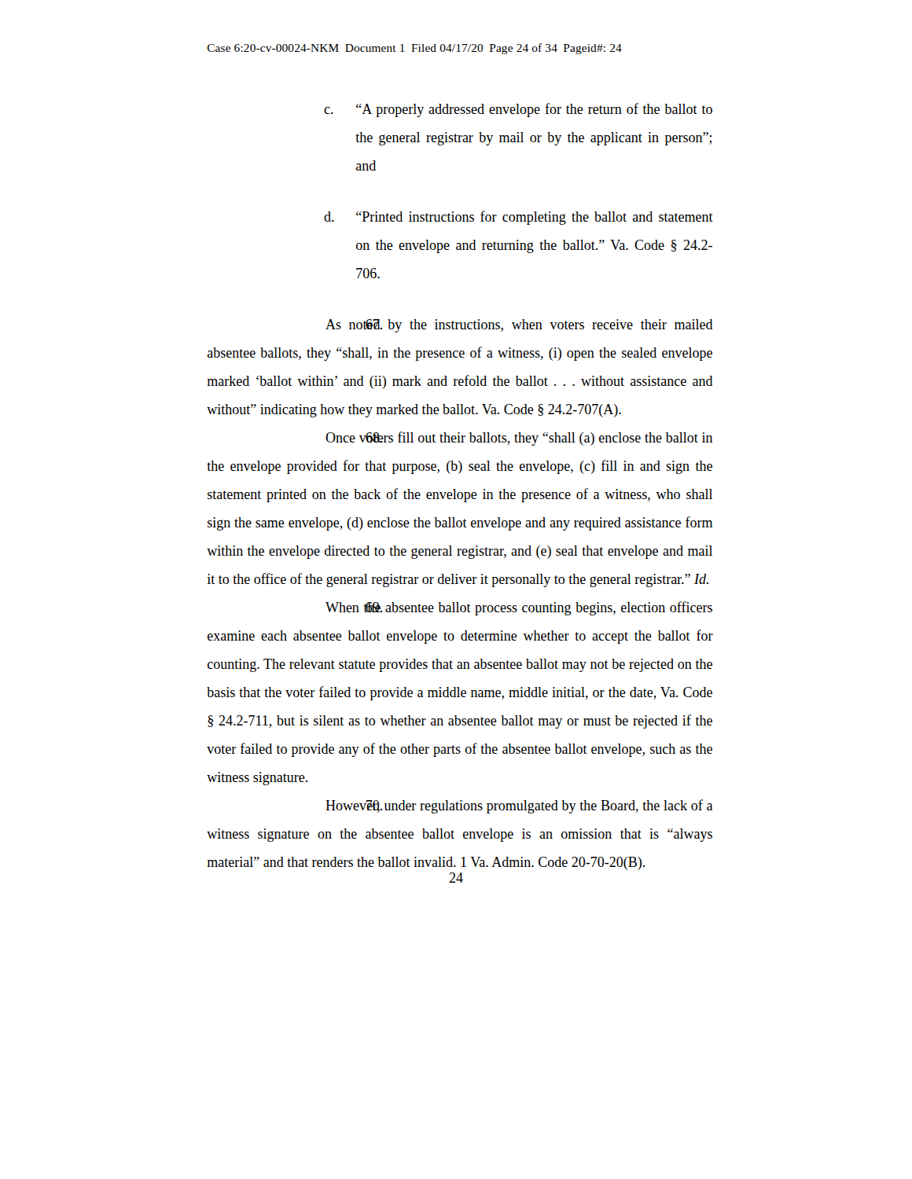Case 6:20-cv-00024-NKM Document 1 Filed 04/17/20 Page 24 of 34 Pageid#: 24
c. “A properly addressed envelope for the return of the ballot to the general registrar by mail or by the applicant in person”; and
d. “Printed instructions for completing the ballot and statement on the envelope and returning the ballot.” Va. Code § 24.2-706.
67. As noted by the instructions, when voters receive their mailed absentee ballots, they “shall, in the presence of a witness, (i) open the sealed envelope marked ‘ballot within’ and (ii) mark and refold the ballot . . . without assistance and without” indicating how they marked the ballot. Va. Code § 24.2-707(A).
68. Once voters fill out their ballots, they “shall (a) enclose the ballot in the envelope provided for that purpose, (b) seal the envelope, (c) fill in and sign the statement printed on the back of the envelope in the presence of a witness, who shall sign the same envelope, (d) enclose the ballot envelope and any required assistance form within the envelope directed to the general registrar, and (e) seal that envelope and mail it to the office of the general registrar or deliver it personally to the general registrar.” Id.
69. When the absentee ballot process counting begins, election officers examine each absentee ballot envelope to determine whether to accept the ballot for counting. The relevant statute provides that an absentee ballot may not be rejected on the basis that the voter failed to provide a middle name, middle initial, or the date, Va. Code § 24.2-711, but is silent as to whether an absentee ballot may or must be rejected if the voter failed to provide any of the other parts of the absentee ballot envelope, such as the witness signature.
70. However, under regulations promulgated by the Board, the lack of a witness signature on the absentee ballot envelope is an omission that is “always material” and that renders the ballot invalid. 1 Va. Admin. Code 20-70-20(B).
24